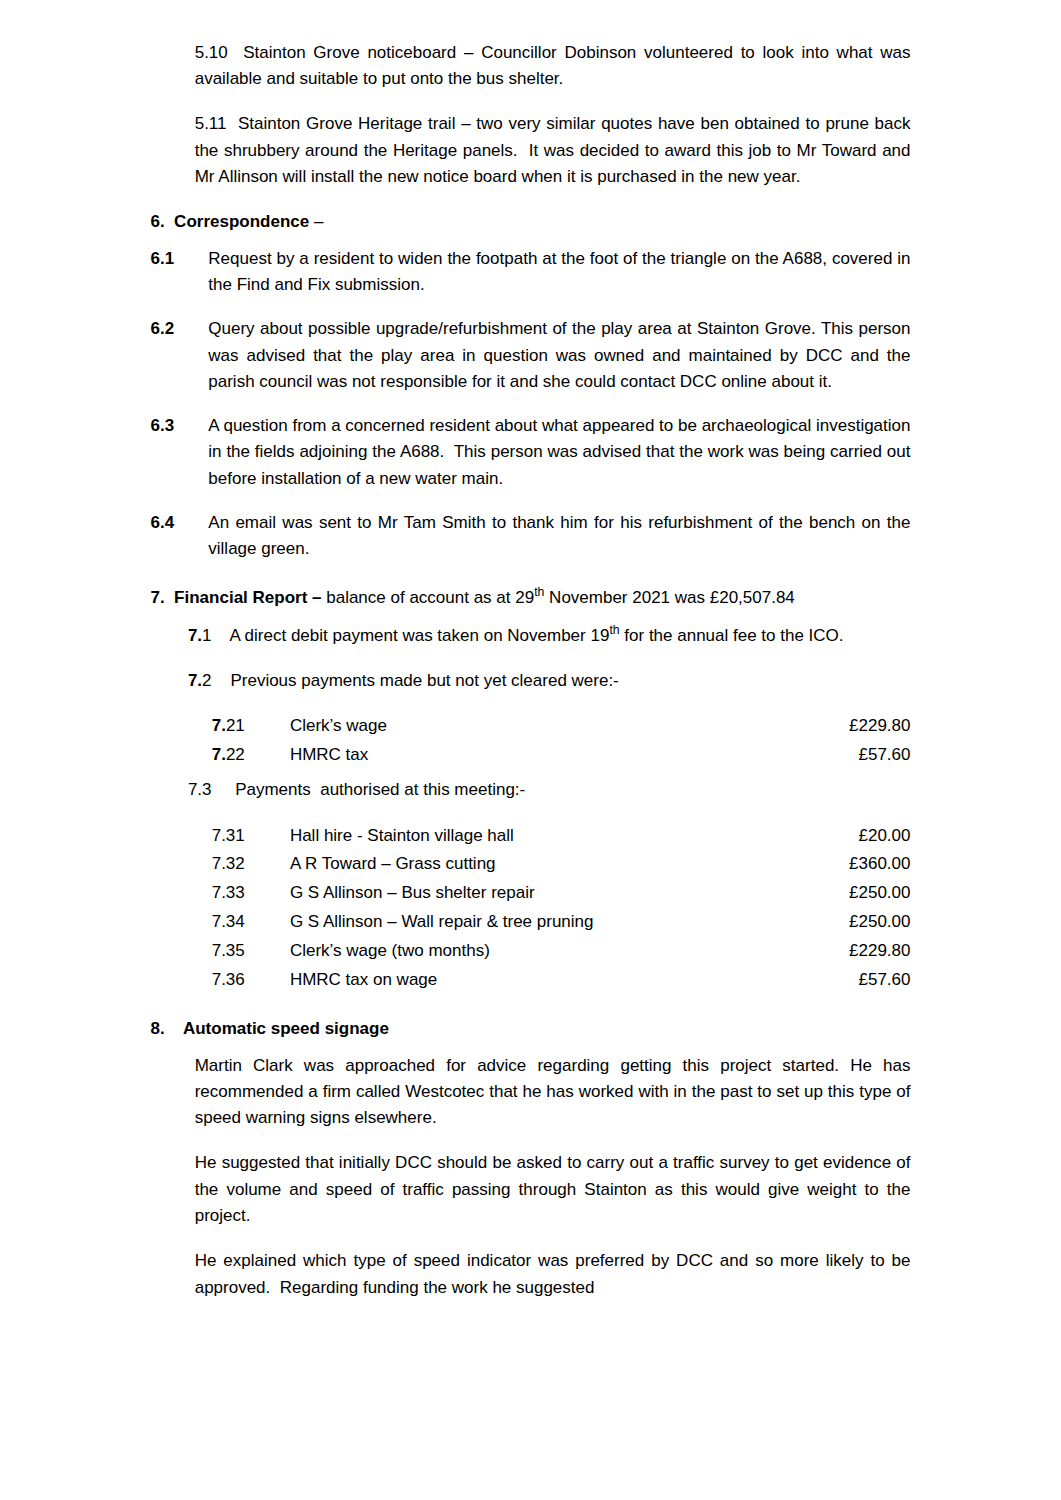5.10 Stainton Grove noticeboard – Councillor Dobinson volunteered to look into what was available and suitable to put onto the bus shelter.
5.11 Stainton Grove Heritage trail – two very similar quotes have ben obtained to prune back the shrubbery around the Heritage panels. It was decided to award this job to Mr Toward and Mr Allinson will install the new notice board when it is purchased in the new year.
6. Correspondence –
6.1 Request by a resident to widen the footpath at the foot of the triangle on the A688, covered in the Find and Fix submission.
6.2 Query about possible upgrade/refurbishment of the play area at Stainton Grove. This person was advised that the play area in question was owned and maintained by DCC and the parish council was not responsible for it and she could contact DCC online about it.
6.3 A question from a concerned resident about what appeared to be archaeological investigation in the fields adjoining the A688. This person was advised that the work was being carried out before installation of a new water main.
6.4 An email was sent to Mr Tam Smith to thank him for his refurbishment of the bench on the village green.
7. Financial Report – balance of account as at 29th November 2021 was £20,507.84
7. 1 A direct debit payment was taken on November 19th for the annual fee to the ICO.
7. 2 Previous payments made but not yet cleared were:-
| 7. 21 | Clerk’s wage | £229.80 |
| 7. 22 | HMRC tax | £57.60 |
7.3 Payments authorised at this meeting:-
| 7.31 | Hall hire - Stainton village hall | £20.00 |
| 7.32 | A R Toward – Grass cutting | £360.00 |
| 7.33 | G S Allinson – Bus shelter repair | £250.00 |
| 7.34 | G S Allinson – Wall repair & tree pruning | £250.00 |
| 7.35 | Clerk’s wage (two months) | £229.80 |
| 7.36 | HMRC tax on wage | £57.60 |
8. Automatic speed signage
Martin Clark was approached for advice regarding getting this project started. He has recommended a firm called Westcotec that he has worked with in the past to set up this type of speed warning signs elsewhere.
He suggested that initially DCC should be asked to carry out a traffic survey to get evidence of the volume and speed of traffic passing through Stainton as this would give weight to the project.
He explained which type of speed indicator was preferred by DCC and so more likely to be approved. Regarding funding the work he suggested